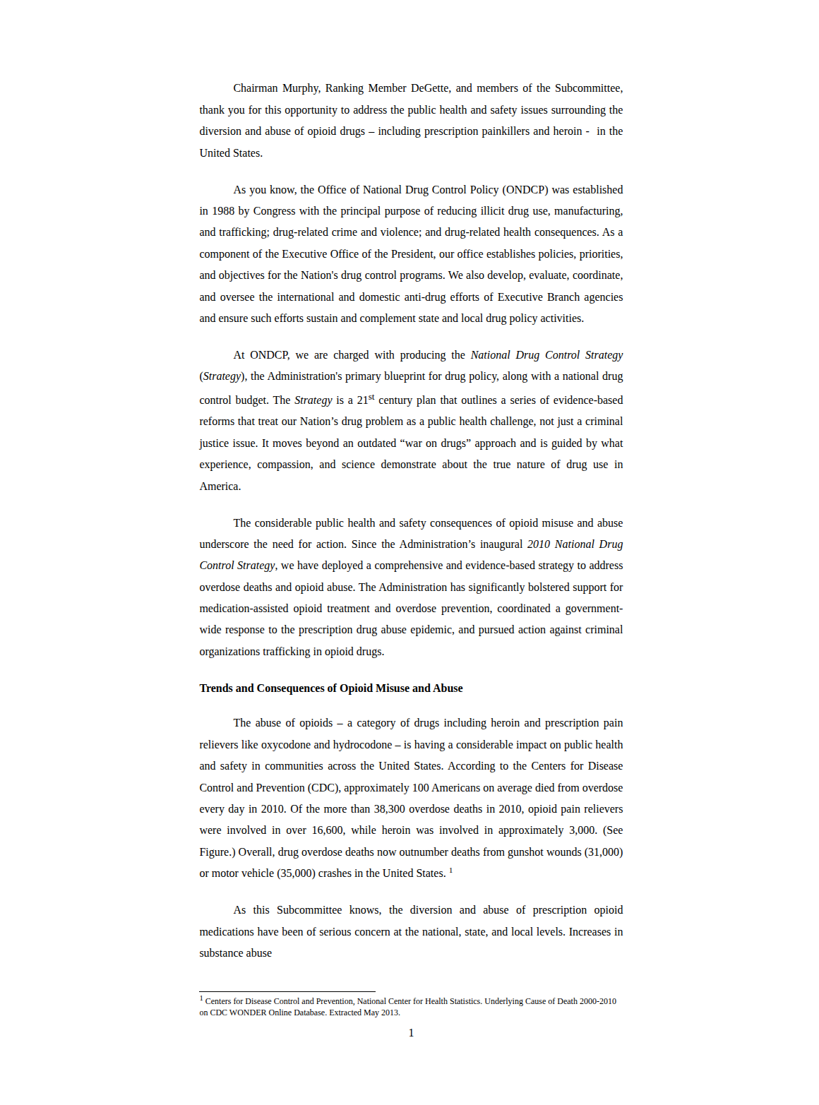Chairman Murphy, Ranking Member DeGette, and members of the Subcommittee, thank you for this opportunity to address the public health and safety issues surrounding the diversion and abuse of opioid drugs – including prescription painkillers and heroin - in the United States.
As you know, the Office of National Drug Control Policy (ONDCP) was established in 1988 by Congress with the principal purpose of reducing illicit drug use, manufacturing, and trafficking; drug-related crime and violence; and drug-related health consequences. As a component of the Executive Office of the President, our office establishes policies, priorities, and objectives for the Nation's drug control programs. We also develop, evaluate, coordinate, and oversee the international and domestic anti-drug efforts of Executive Branch agencies and ensure such efforts sustain and complement state and local drug policy activities.
At ONDCP, we are charged with producing the National Drug Control Strategy (Strategy), the Administration's primary blueprint for drug policy, along with a national drug control budget. The Strategy is a 21st century plan that outlines a series of evidence-based reforms that treat our Nation’s drug problem as a public health challenge, not just a criminal justice issue. It moves beyond an outdated “war on drugs” approach and is guided by what experience, compassion, and science demonstrate about the true nature of drug use in America.
The considerable public health and safety consequences of opioid misuse and abuse underscore the need for action. Since the Administration’s inaugural 2010 National Drug Control Strategy, we have deployed a comprehensive and evidence-based strategy to address overdose deaths and opioid abuse. The Administration has significantly bolstered support for medication-assisted opioid treatment and overdose prevention, coordinated a government-wide response to the prescription drug abuse epidemic, and pursued action against criminal organizations trafficking in opioid drugs.
Trends and Consequences of Opioid Misuse and Abuse
The abuse of opioids – a category of drugs including heroin and prescription pain relievers like oxycodone and hydrocodone – is having a considerable impact on public health and safety in communities across the United States. According to the Centers for Disease Control and Prevention (CDC), approximately 100 Americans on average died from overdose every day in 2010. Of the more than 38,300 overdose deaths in 2010, opioid pain relievers were involved in over 16,600, while heroin was involved in approximately 3,000. (See Figure.) Overall, drug overdose deaths now outnumber deaths from gunshot wounds (31,000) or motor vehicle (35,000) crashes in the United States. 1
As this Subcommittee knows, the diversion and abuse of prescription opioid medications have been of serious concern at the national, state, and local levels. Increases in substance abuse
1 Centers for Disease Control and Prevention, National Center for Health Statistics. Underlying Cause of Death 2000-2010 on CDC WONDER Online Database. Extracted May 2013.
1